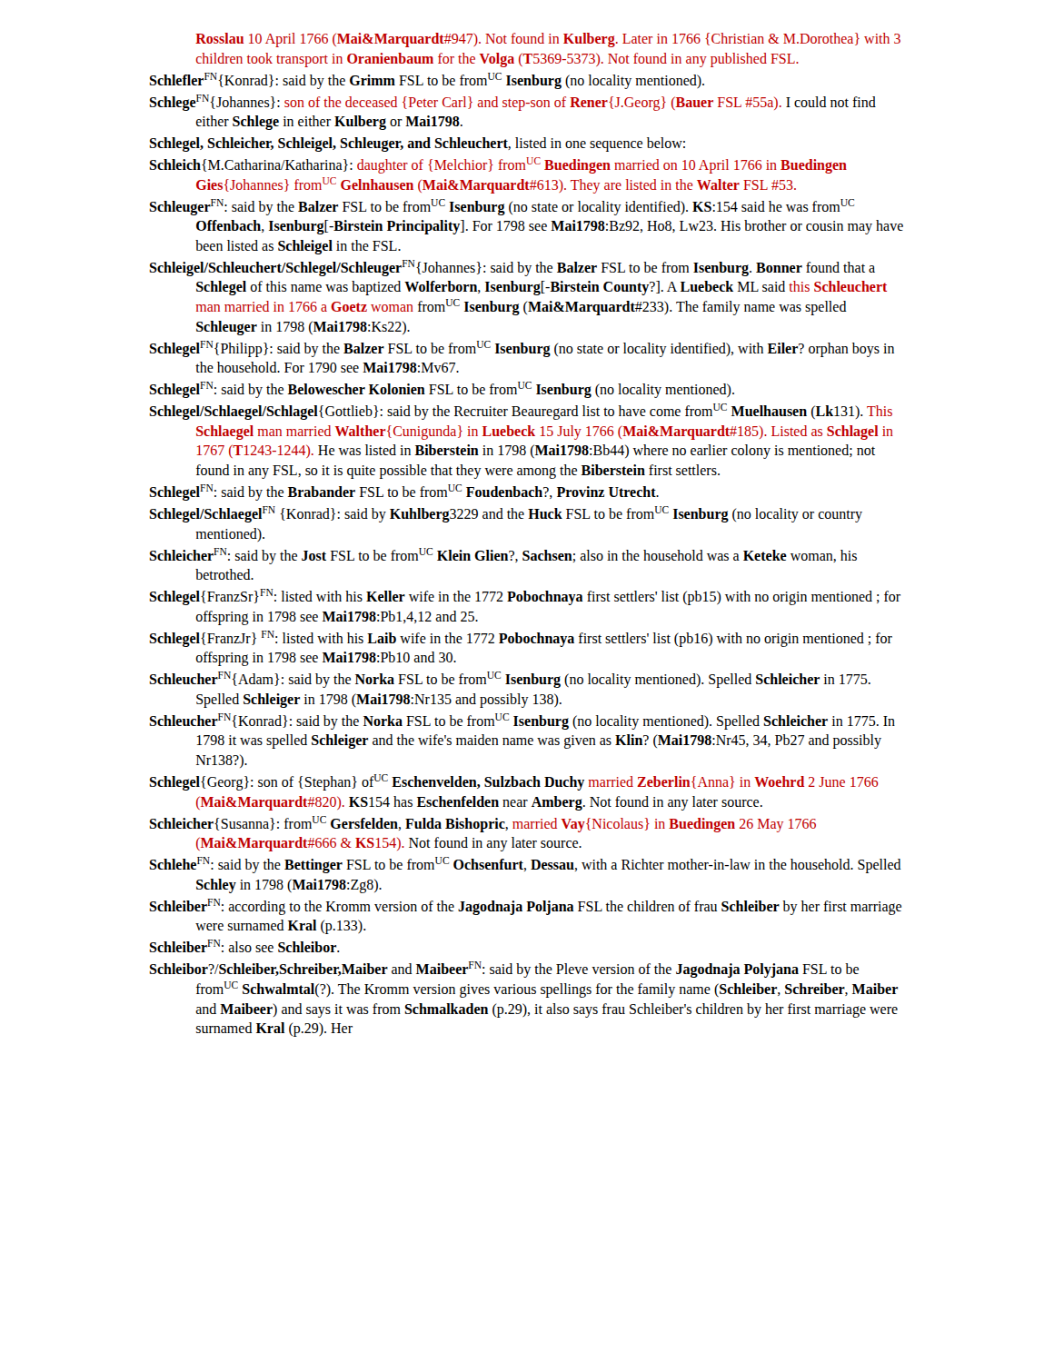Rosslau 10 April 1766 (Mai&Marquardt#947). Not found in Kulberg. Later in 1766 {Christian & M.Dorothea} with 3 children took transport in Oranienbaum for the Volga (T5369-5373). Not found in any published FSL.
SchleflerFN{Konrad}: said by the Grimm FSL to be fromUC Isenburg (no locality mentioned).
SchlegeFN{Johannes}: son of the deceased {Peter Carl} and step-son of Rener{J.Georg} (Bauer FSL #55a). I could not find either Schlege in either Kulberg or Mai1798.
Schlegel, Schleicher, Schleigel, Schleuger, and Schleuchert, listed in one sequence below:
Schleich{M.Catharina/Katharina}: daughter of {Melchior} fromUC Buedingen married on 10 April 1766 in Buedingen Gies{Johannes} fromUC Gelnhausen (Mai&Marquardt#613). They are listed in the Walter FSL #53.
SchleugerFN: said by the Balzer FSL to be fromUC Isenburg (no state or locality identified). KS:154 said he was fromUC Offenbach, Isenburg[-Birstein Principality]. For 1798 see Mai1798:Bz92, Ho8, Lw23. His brother or cousin may have been listed as Schleigel in the FSL.
Schleigel/Schleuchert/Schlegel/SchleugerFN{Johannes}: said by the Balzer FSL to be from Isenburg. Bonner found that a Schlegel of this name was baptized Wolferborn, Isenburg[-Birstein County?]. A Luebeck ML said this Schleuchert man married in 1766 a Goetz woman fromUC Isenburg (Mai&Marquardt#233). The family name was spelled Schleuger in 1798 (Mai1798:Ks22).
SchlegelFN{Philipp}: said by the Balzer FSL to be fromUC Isenburg (no state or locality identified), with Eiler? orphan boys in the household. For 1790 see Mai1798:Mv67.
SchlegelFN: said by the Belowescher Kolonien FSL to be fromUC Isenburg (no locality mentioned).
Schlegel/Schlaegel/Schlagel{Gottlieb}: said by the Recruiter Beauregard list to have come fromUC Muelhausen (Lk131). This Schlaegel man married Walther{Cunigunda} in Luebeck 15 July 1766 (Mai&Marquardt#185). Listed as Schlagel in 1767 (T1243-1244). He was listed in Biberstein in 1798 (Mai1798:Bb44) where no earlier colony is mentioned; not found in any FSL, so it is quite possible that they were among the Biberstein first settlers.
SchlegelFN: said by the Brabander FSL to be fromUC Foudenbach?, Provinz Utrecht.
Schlegel/SchlaegelFN {Konrad}: said by Kuhlberg3229 and the Huck FSL to be fromUC Isenburg (no locality or country mentioned).
SchleicherFN: said by the Jost FSL to be fromUC Klein Glien?, Sachsen; also in the household was a Keteke woman, his betrothed.
Schlegel{FranzSr}FN: listed with his Keller wife in the 1772 Pobochnaya first settlers' list (pb15) with no origin mentioned ; for offspring in 1798 see Mai1798:Pb1,4,12 and 25.
Schlegel{FranzJr} FN: listed with his Laib wife in the 1772 Pobochnaya first settlers' list (pb16) with no origin mentioned ; for offspring in 1798 see Mai1798:Pb10 and 30.
SchleucherFN{Adam}: said by the Norka FSL to be fromUC Isenburg (no locality mentioned). Spelled Schleicher in 1775. Spelled Schleiger in 1798 (Mai1798:Nr135 and possibly 138).
SchleucherFN{Konrad}: said by the Norka FSL to be fromUC Isenburg (no locality mentioned). Spelled Schleicher in 1775. In 1798 it was spelled Schleiger and the wife's maiden name was given as Klin? (Mai1798:Nr45, 34, Pb27 and possibly Nr138?).
Schlegel{Georg}: son of {Stephan} ofUC Eschenvelden, Sulzbach Duchy married Zeberlin{Anna} in Woehrd 2 June 1766 (Mai&Marquardt#820). KS154 has Eschenfelden near Amberg. Not found in any later source.
Schleicher{Susanna}: fromUC Gersfelden, Fulda Bishopric, married Vay{Nicolaus} in Buedingen 26 May 1766 (Mai&Marquardt#666 & KS154). Not found in any later source.
SchleheFN: said by the Bettinger FSL to be fromUC Ochsenfurt, Dessau, with a Richter mother-in-law in the household. Spelled Schley in 1798 (Mai1798:Zg8).
SchleiberFN: according to the Kromm version of the Jagodnaja Poljana FSL the children of frau Schleiber by her first marriage were surnamed Kral (p.133).
SchleiberFN: also see Schleibor.
Schleibor?/Schleiber,Schreiber,Maiber and MaibeerFN: said by the Pleve version of the Jagodnaja Polyjana FSL to be fromUC Schwalmtal(?). The Kromm version gives various spellings for the family name (Schleiber, Schreiber, Maiber and Maibeer) and says it was from Schmalkaden (p.29), it also says frau Schleiber's children by her first marriage were surnamed Kral (p.29). Her